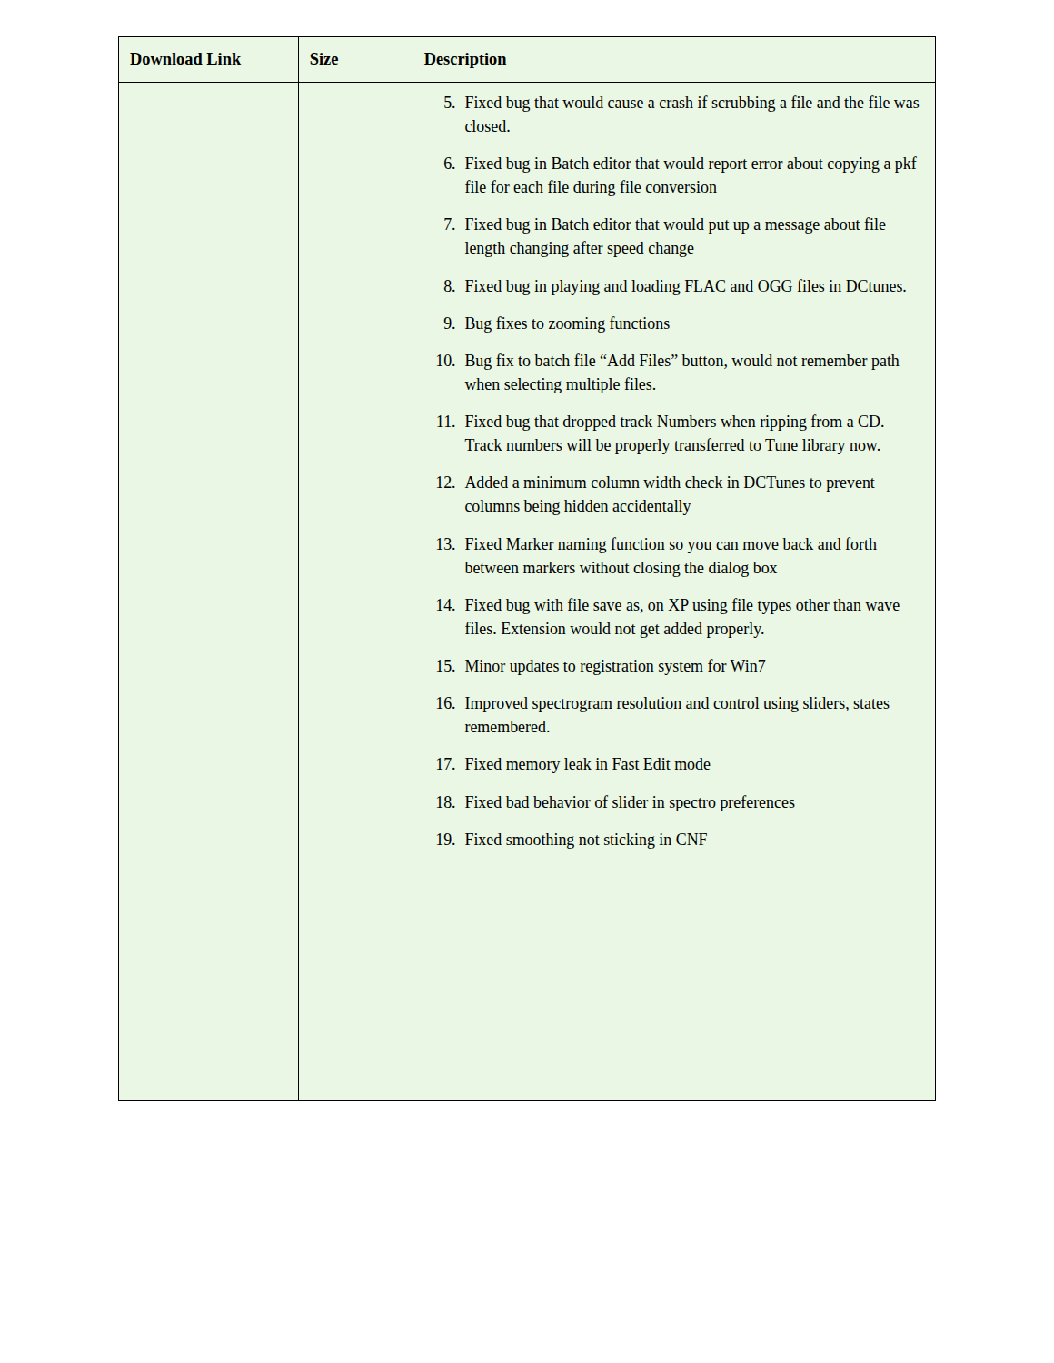| Download Link | Size | Description |
| --- | --- | --- |
| | | Fixed bug that would cause a crash if scrubbing a file and the file was closed. Fixed bug in Batch editor that would report error about copying a pkf file for each file during file conversion Fixed bug in Batch editor that would put up a message about file length changing after speed change Fixed bug in playing and loading FLAC and OGG files in DCtunes. Bug fixes to zooming functions Bug fix to batch file “Add Files” button, would not remember path when selecting multiple files. Fixed bug that dropped track Numbers when ripping from a CD. Track numbers will be properly transferred to Tune library now. Added a minimum column width check in DCTunes to prevent columns being hidden accidentally Fixed Marker naming function so you can move back and forth between markers without closing the dialog box Fixed bug with file save as, on XP using file types other than wave files. Extension would not get added properly. Minor updates to registration system for Win7 Improved spectrogram resolution and control using sliders, states remembered. Fixed memory leak in Fast Edit mode Fixed bad behavior of slider in spectro preferences Fixed smoothing not sticking in CNF |